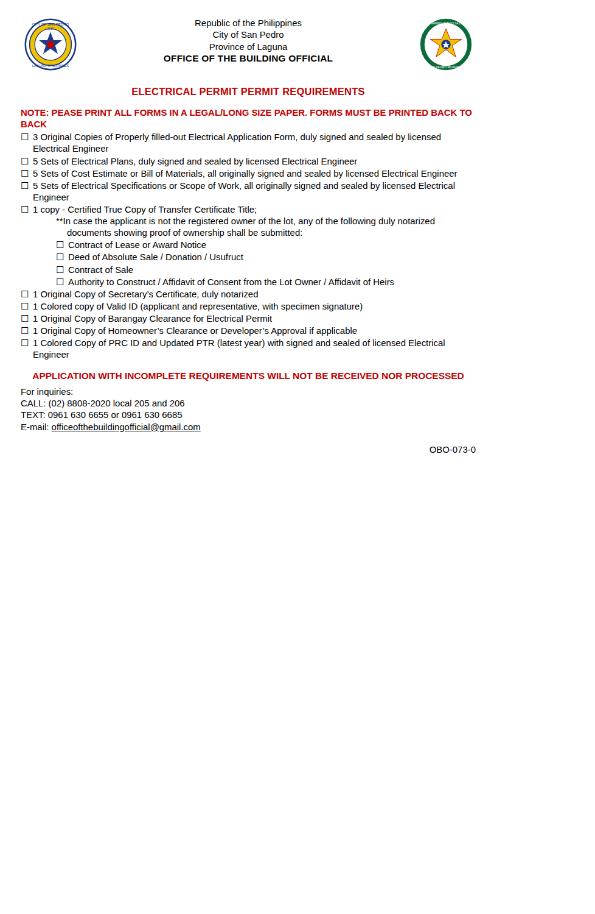CITY OF SAN PEDRO LAGUNA, PHILIPPINES 2013
MAHAL NAMING TUNGO SA BAGONG SAN PEDRO ROADMAP
Republic of the Philippines
City of San Pedro
Province of Laguna
OFFICE OF THE BUILDING OFFICIAL
ELECTRICAL PERMIT PERMIT REQUIREMENTS
NOTE: PEASE PRINT ALL FORMS IN A LEGAL/LONG SIZE PAPER. FORMS MUST BE PRINTED BACK TO BACK
3 Original Copies of Properly filled-out Electrical Application Form, duly signed and sealed by licensed Electrical Engineer
5 Sets of Electrical Plans, duly signed and sealed by licensed Electrical Engineer
5 Sets of Cost Estimate or Bill of Materials, all originally signed and sealed by licensed Electrical Engineer
5 Sets of Electrical Specifications or Scope of Work, all originally signed and sealed by licensed Electrical Engineer
1 copy - Certified True Copy of Transfer Certificate Title;
**In case the applicant is not the registered owner of the lot, any of the following duly notarized documents showing proof of ownership shall be submitted:
Contract of Lease or Award Notice
Deed of Absolute Sale / Donation / Usufruct
Contract of Sale
Authority to Construct / Affidavit of Consent from the Lot Owner / Affidavit of Heirs
1 Original Copy of Secretary’s Certificate, duly notarized
1 Colored copy of Valid ID (applicant and representative, with specimen signature)
1 Original Copy of Barangay Clearance for Electrical Permit
1 Original Copy of Homeowner’s Clearance or Developer’s Approval if applicable
1 Colored Copy of PRC ID and Updated PTR (latest year) with signed and sealed of licensed Electrical Engineer
APPLICATION WITH INCOMPLETE REQUIREMENTS WILL NOT BE RECEIVED NOR PROCESSED
For inquiries:
CALL: (02) 8808-2020 local 205 and 206
TEXT: 0961 630 6655 or 0961 630 6685
E-mail: officeofthebuildingofficial@gmail.com
OBO-073-0